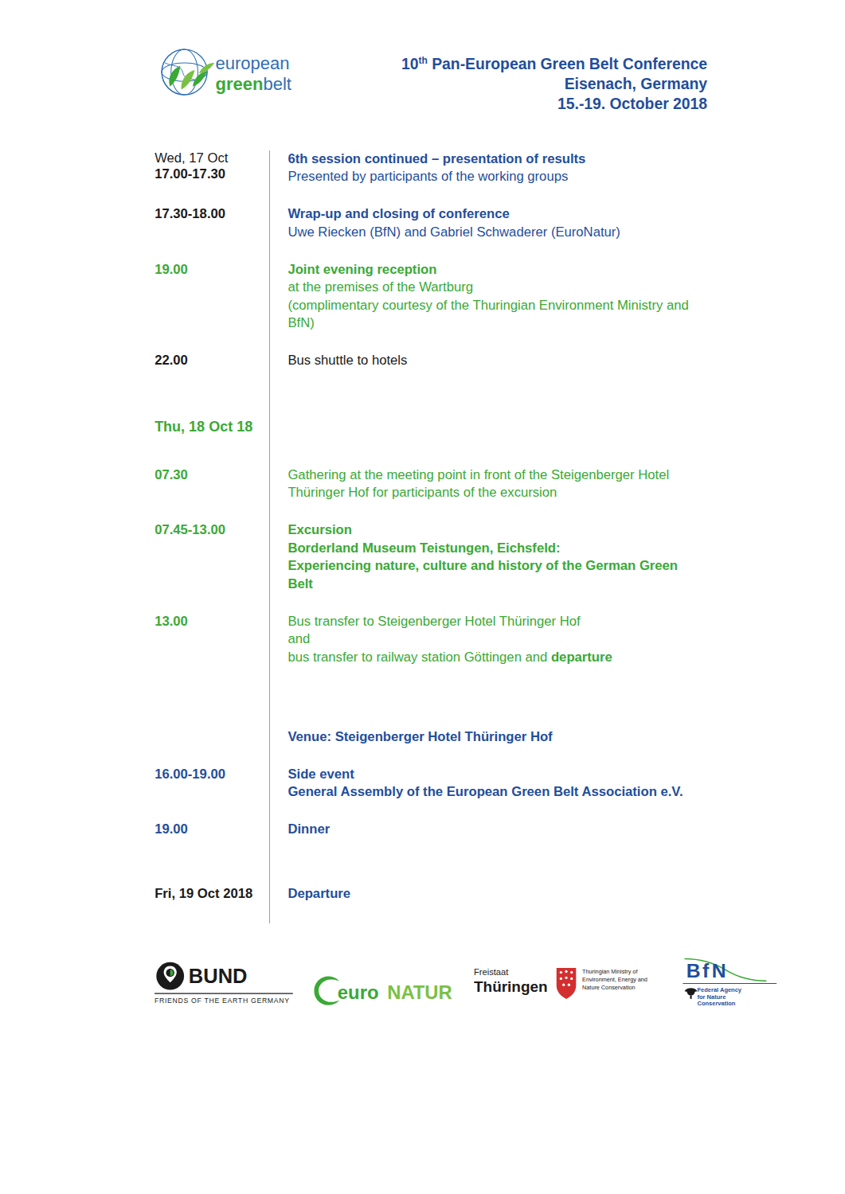european greenbelt
10th Pan-European Green Belt Conference
Eisenach, Germany
15.-19. October 2018
Wed, 17 Oct
17.00-17.30
6th session continued – presentation of results
Presented by participants of the working groups
17.30-18.00
Wrap-up and closing of conference
Uwe Riecken (BfN) and Gabriel Schwaderer (EuroNatur)
19.00
Joint evening reception
at the premises of the Wartburg
(complimentary courtesy of the Thuringian Environment Ministry and BfN)
22.00
Bus shuttle to hotels
Thu, 18 Oct 18
07.30
Gathering at the meeting point in front of the Steigenberger Hotel
Thüringer Hof for participants of the excursion
07.45-13.00
Excursion
Borderland Museum Teistungen, Eichsfeld:
Experiencing nature, culture and history of the German Green Belt
13.00
Bus transfer to Steigenberger Hotel Thüringer Hof
and
bus transfer to railway station Göttingen and departure
Venue: Steigenberger Hotel Thüringer Hof
16.00-19.00
Side event
General Assembly of the European Green Belt Association e.V.
19.00
Dinner
Fri, 19 Oct 2018
Departure
BUND FRIENDS OF THE EARTH GERMANY
euro NATUR
Freistaat Thüringen Thuringian Ministry of Environment, Energy and Nature Conservation
B f N Federal Agency for Nature Conservation